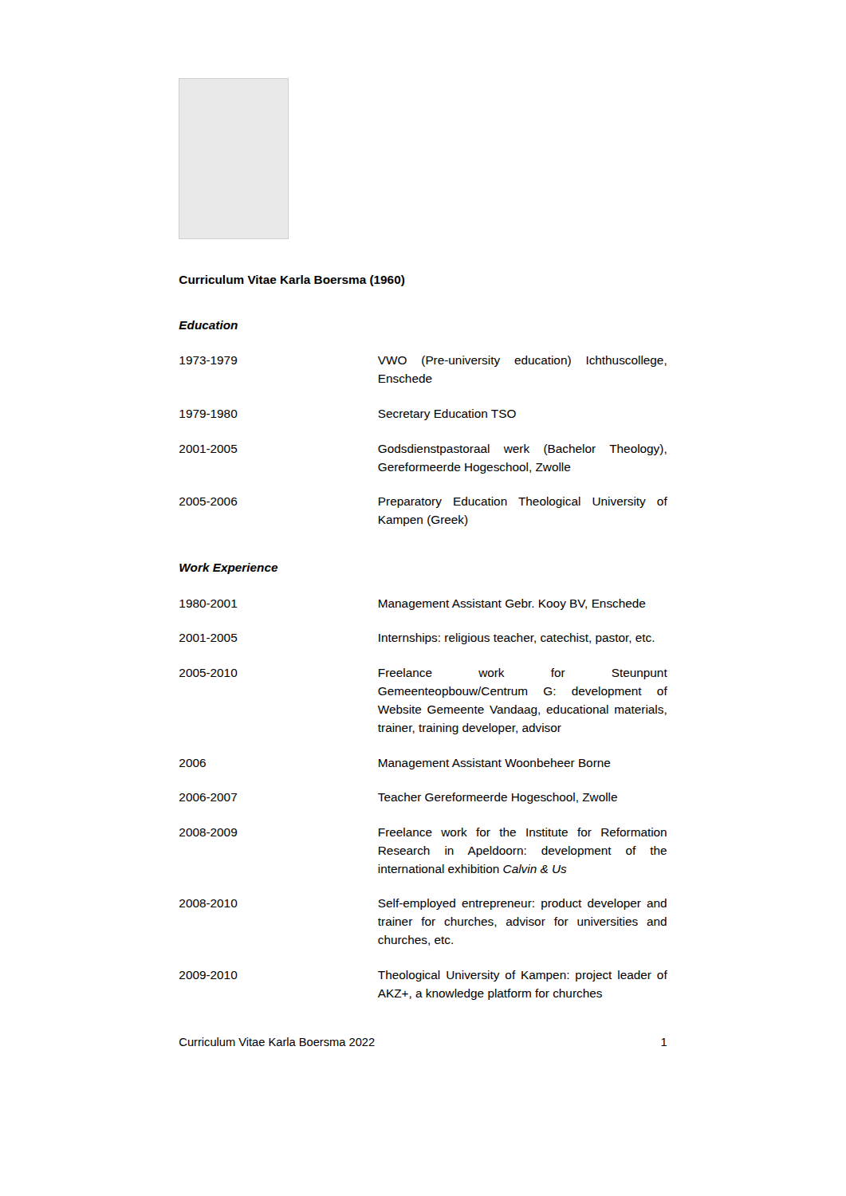Curriculum Vitae Karla Boersma (1960)
Education
| 1973-1979 | VWO (Pre-university education) Ichthuscollege, Enschede |
| 1979-1980 | Secretary Education TSO |
| 2001-2005 | Godsdienstpastoraal werk (Bachelor Theology), Gereformeerde Hogeschool, Zwolle |
| 2005-2006 | Preparatory Education Theological University of Kampen (Greek) |
Work Experience
| 1980-2001 | Management Assistant Gebr. Kooy BV, Enschede |
| 2001-2005 | Internships: religious teacher, catechist, pastor, etc. |
| 2005-2010 | Freelance work for Steunpunt Gemeenteopbouw/Centrum G: development of Website Gemeente Vandaag, educational materials, trainer, training developer, advisor |
| 2006 | Management Assistant Woonbeheer Borne |
| 2006-2007 | Teacher Gereformeerde Hogeschool, Zwolle |
| 2008-2009 | Freelance work for the Institute for Reformation Research in Apeldoorn: development of the international exhibition Calvin & Us |
| 2008-2010 | Self-employed entrepreneur: product developer and trainer for churches, advisor for universities and churches, etc. |
| 2009-2010 | Theological University of Kampen: project leader of AKZ+, a knowledge platform for churches |
Curriculum Vitae Karla Boersma 2022 1